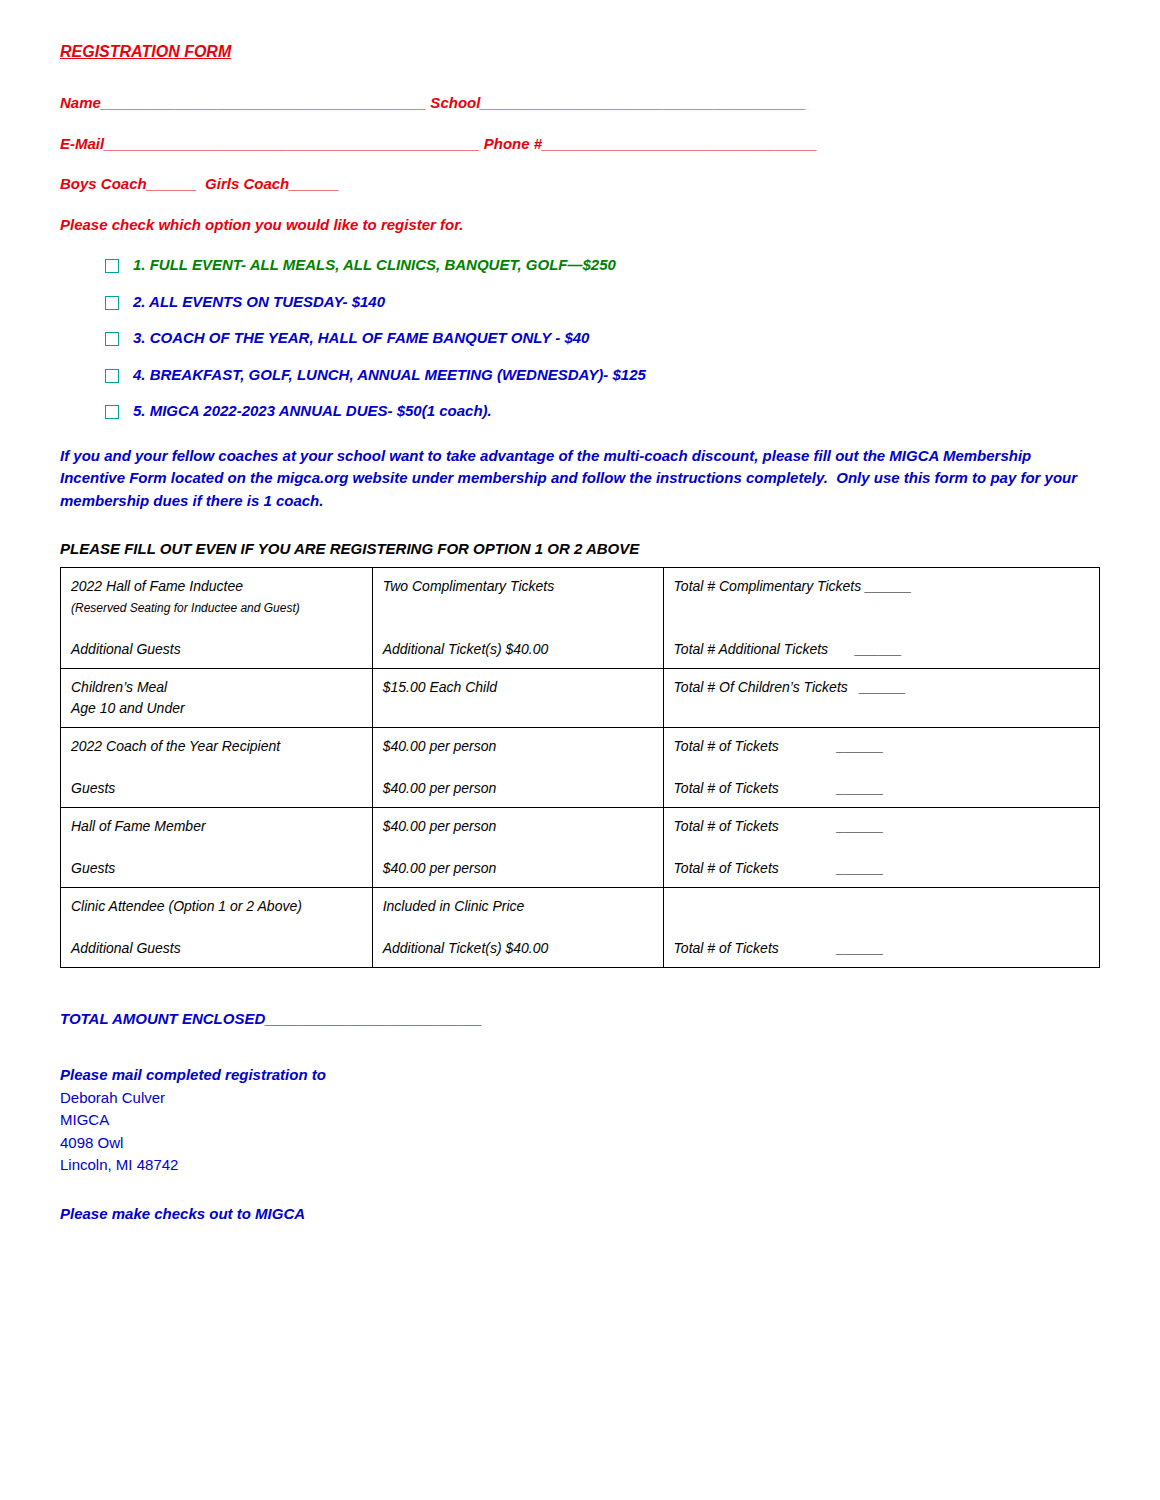REGISTRATION FORM
Name_______________________________________ School_______________________________________
E-Mail_____________________________________________ Phone #_________________________________
Boys Coach______ Girls Coach______
Please check which option you would like to register for.
1. FULL EVENT- ALL MEALS, ALL CLINICS, BANQUET, GOLF—$250
2. ALL EVENTS ON TUESDAY- $140
3. COACH OF THE YEAR, HALL OF FAME BANQUET ONLY - $40
4. BREAKFAST, GOLF, LUNCH, ANNUAL MEETING (WEDNESDAY)- $125
5. MIGCA 2022-2023 ANNUAL DUES- $50(1 coach).
If you and your fellow coaches at your school want to take advantage of the multi-coach discount, please fill out the MIGCA Membership Incentive Form located on the migca.org website under membership and follow the instructions completely. Only use this form to pay for your membership dues if there is 1 coach.
PLEASE FILL OUT EVEN IF YOU ARE REGISTERING FOR OPTION 1 OR 2 ABOVE
| 2022 Hall of Fame Inductee (Reserved Seating for Inductee and Guest) Additional Guests | Two Complimentary Tickets Additional Ticket(s) $40.00 | Total # Complimentary Tickets ______ Total # Additional Tickets ______ |
| Children’s Meal Age 10 and Under | $15.00 Each Child | Total # Of Children’s Tickets ______ |
| 2022 Coach of the Year Recipient Guests | $40.00 per person $40.00 per person | Total # of Tickets ______ Total # of Tickets ______ |
| Hall of Fame Member Guests | $40.00 per person $40.00 per person | Total # of Tickets ______ Total # of Tickets ______ |
| Clinic Attendee (Option 1 or 2 Above) Additional Guests | Included in Clinic Price Additional Ticket(s) $40.00 | Total # of Tickets ______ |
TOTAL AMOUNT ENCLOSED__________________________
Please mail completed registration to
Deborah Culver
MIGCA
4098 Owl
Lincoln, MI 48742
Please make checks out to MIGCA